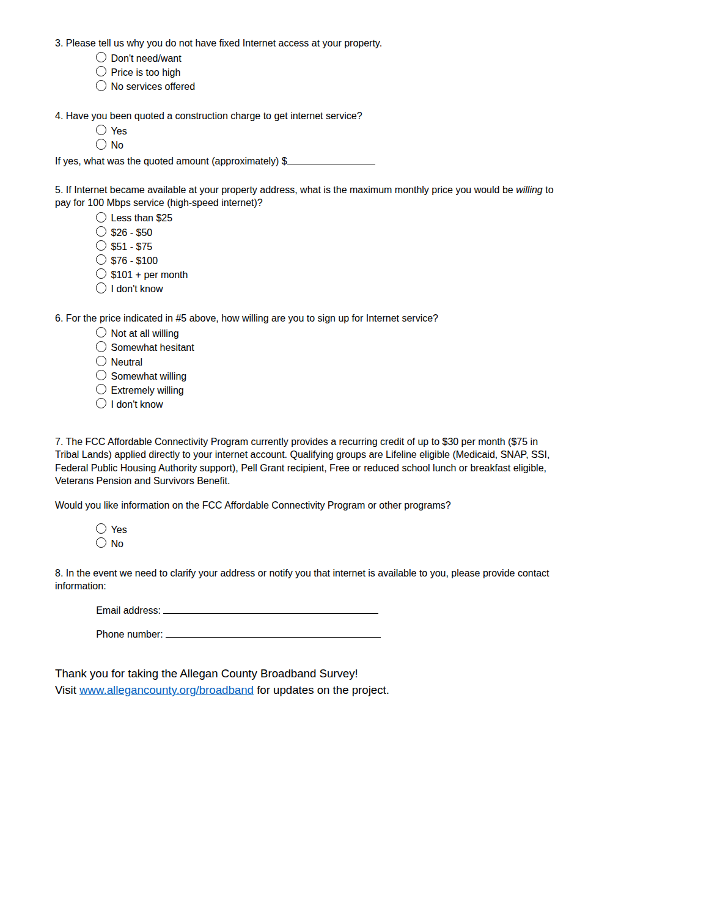3. Please tell us why you do not have fixed Internet access at your property.
Don't need/want
Price is too high
No services offered
4. Have you been quoted a construction charge to get internet service?
Yes
No
If yes, what was the quoted amount (approximately) $
5. If Internet became available at your property address, what is the maximum monthly price you would be willing to pay for 100 Mbps service (high-speed internet)?
Less than $25
$26 - $50
$51 - $75
$76 - $100
$101 + per month
I don't know
6. For the price indicated in #5 above, how willing are you to sign up for Internet service?
Not at all willing
Somewhat hesitant
Neutral
Somewhat willing
Extremely willing
I don't know
7. The FCC Affordable Connectivity Program currently provides a recurring credit of up to $30 per month ($75 in Tribal Lands) applied directly to your internet account. Qualifying groups are Lifeline eligible (Medicaid, SNAP, SSI, Federal Public Housing Authority support), Pell Grant recipient, Free or reduced school lunch or breakfast eligible, Veterans Pension and Survivors Benefit.
Would you like information on the FCC Affordable Connectivity Program or other programs?
Yes
No
8. In the event we need to clarify your address or notify you that internet is available to you, please provide contact information:
Email address:
Phone number:
Thank you for taking the Allegan County Broadband Survey!
Visit www.allegancounty.org/broadband for updates on the project.